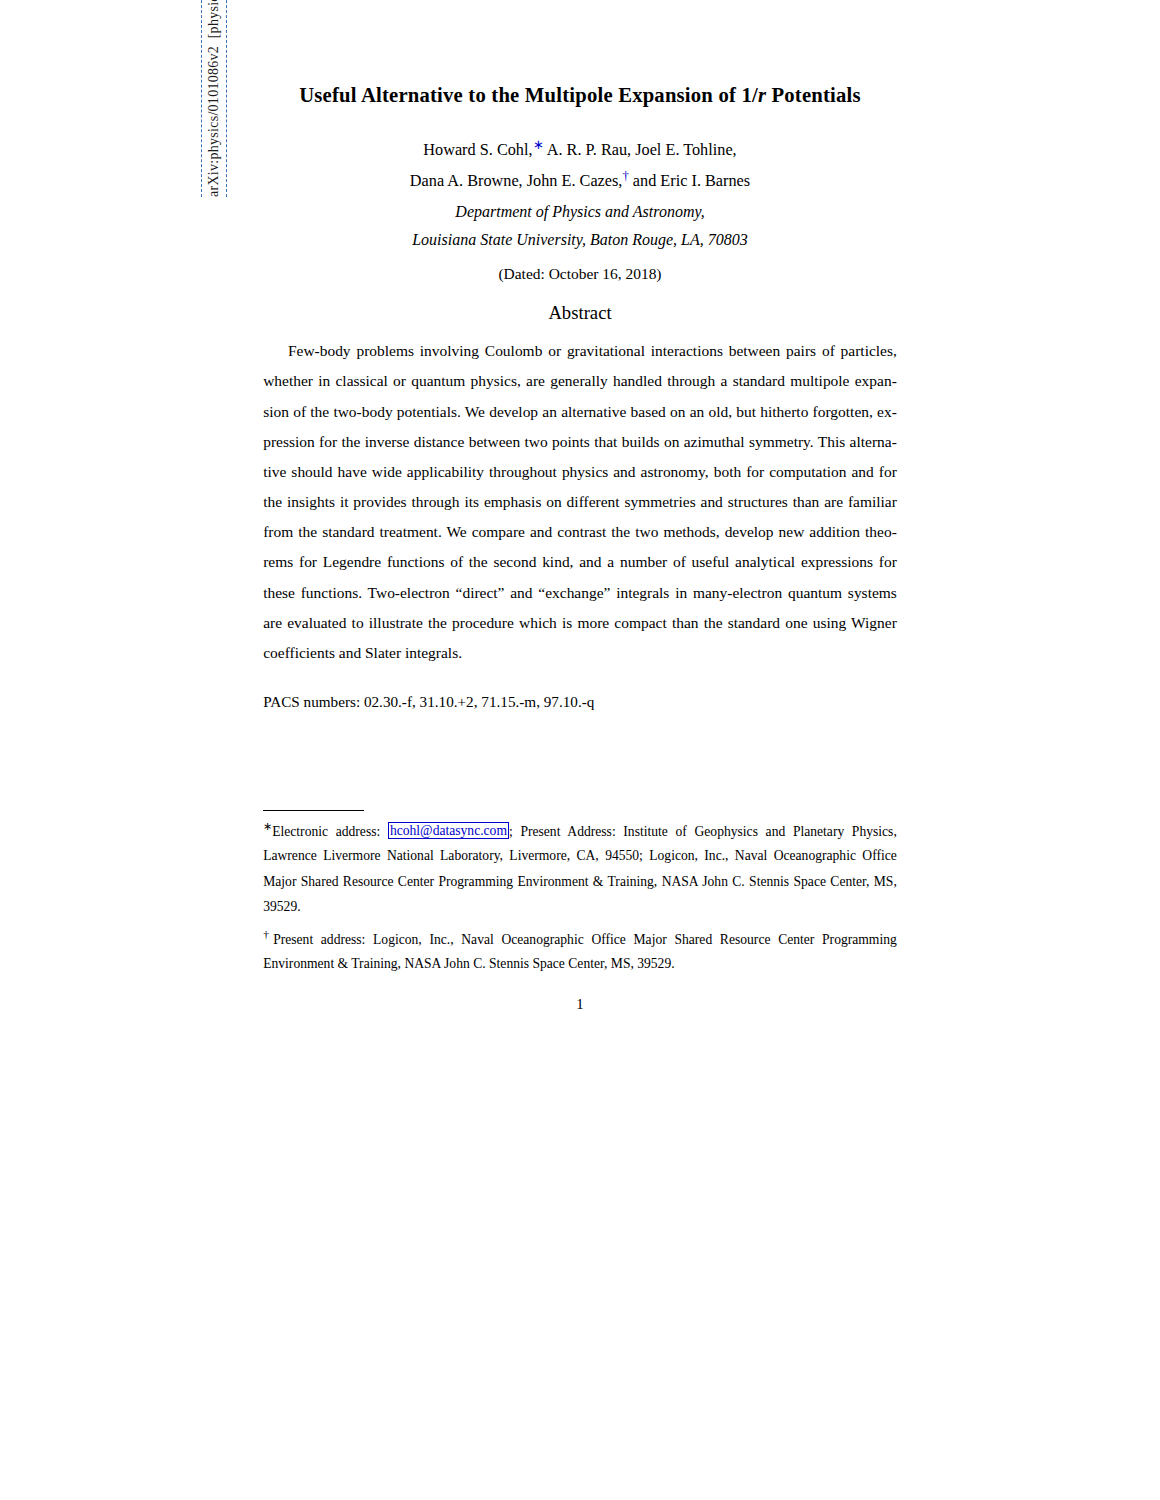arXiv:physics/0101086v2 [physics.atom-ph] 19 Jul 2001
Useful Alternative to the Multipole Expansion of 1/r Potentials
Howard S. Cohl,∗ A. R. P. Rau, Joel E. Tohline,
Dana A. Browne, John E. Cazes,† and Eric I. Barnes
Department of Physics and Astronomy,
Louisiana State University, Baton Rouge, LA, 70803
(Dated: October 16, 2018)
Abstract
Few-body problems involving Coulomb or gravitational interactions between pairs of particles, whether in classical or quantum physics, are generally handled through a standard multipole expansion of the two-body potentials. We develop an alternative based on an old, but hitherto forgotten, expression for the inverse distance between two points that builds on azimuthal symmetry. This alternative should have wide applicability throughout physics and astronomy, both for computation and for the insights it provides through its emphasis on different symmetries and structures than are familiar from the standard treatment. We compare and contrast the two methods, develop new addition theorems for Legendre functions of the second kind, and a number of useful analytical expressions for these functions. Two-electron “direct” and “exchange” integrals in many-electron quantum systems are evaluated to illustrate the procedure which is more compact than the standard one using Wigner coefficients and Slater integrals.
PACS numbers: 02.30.-f, 31.10.+2, 71.15.-m, 97.10.-q
∗Electronic address: hcohl@datasync.com; Present Address: Institute of Geophysics and Planetary Physics, Lawrence Livermore National Laboratory, Livermore, CA, 94550; Logicon, Inc., Naval Oceanographic Office Major Shared Resource Center Programming Environment & Training, NASA John C. Stennis Space Center, MS, 39529.
†Present address: Logicon, Inc., Naval Oceanographic Office Major Shared Resource Center Programming Environment & Training, NASA John C. Stennis Space Center, MS, 39529.
1